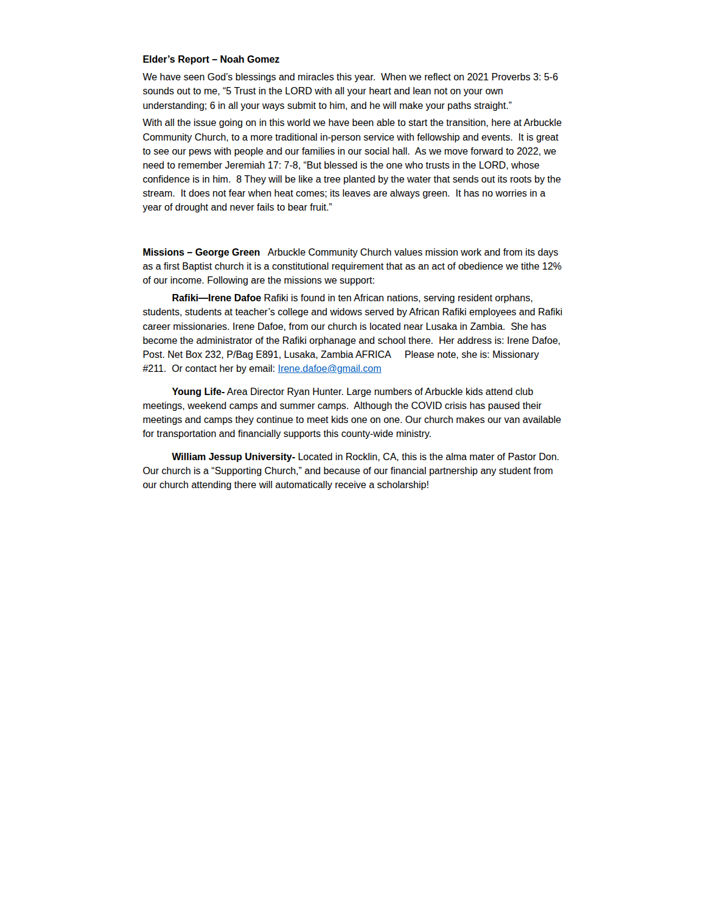Elder’s Report – Noah Gomez
We have seen God’s blessings and miracles this year. When we reflect on 2021 Proverbs 3: 5-6 sounds out to me, “5 Trust in the LORD with all your heart and lean not on your own understanding; 6 in all your ways submit to him, and he will make your paths straight.”
With all the issue going on in this world we have been able to start the transition, here at Arbuckle Community Church, to a more traditional in-person service with fellowship and events. It is great to see our pews with people and our families in our social hall. As we move forward to 2022, we need to remember Jeremiah 17: 7-8, “But blessed is the one who trusts in the LORD, whose confidence is in him. 8 They will be like a tree planted by the water that sends out its roots by the stream. It does not fear when heat comes; its leaves are always green. It has no worries in a year of drought and never fails to bear fruit.”
Missions – George Green
Arbuckle Community Church values mission work and from its days as a first Baptist church it is a constitutional requirement that as an act of obedience we tithe 12% of our income. Following are the missions we support:
Rafiki—Irene Dafoe Rafiki is found in ten African nations, serving resident orphans, students, students at teacher’s college and widows served by African Rafiki employees and Rafiki career missionaries. Irene Dafoe, from our church is located near Lusaka in Zambia. She has become the administrator of the Rafiki orphanage and school there. Her address is: Irene Dafoe, Post. Net Box 232, P/Bag E891, Lusaka, Zambia AFRICA Please note, she is: Missionary #211. Or contact her by email: Irene.dafoe@gmail.com
Young Life- Area Director Ryan Hunter. Large numbers of Arbuckle kids attend club meetings, weekend camps and summer camps. Although the COVID crisis has paused their meetings and camps they continue to meet kids one on one. Our church makes our van available for transportation and financially supports this county-wide ministry.
William Jessup University- Located in Rocklin, CA, this is the alma mater of Pastor Don. Our church is a “Supporting Church,” and because of our financial partnership any student from our church attending there will automatically receive a scholarship!